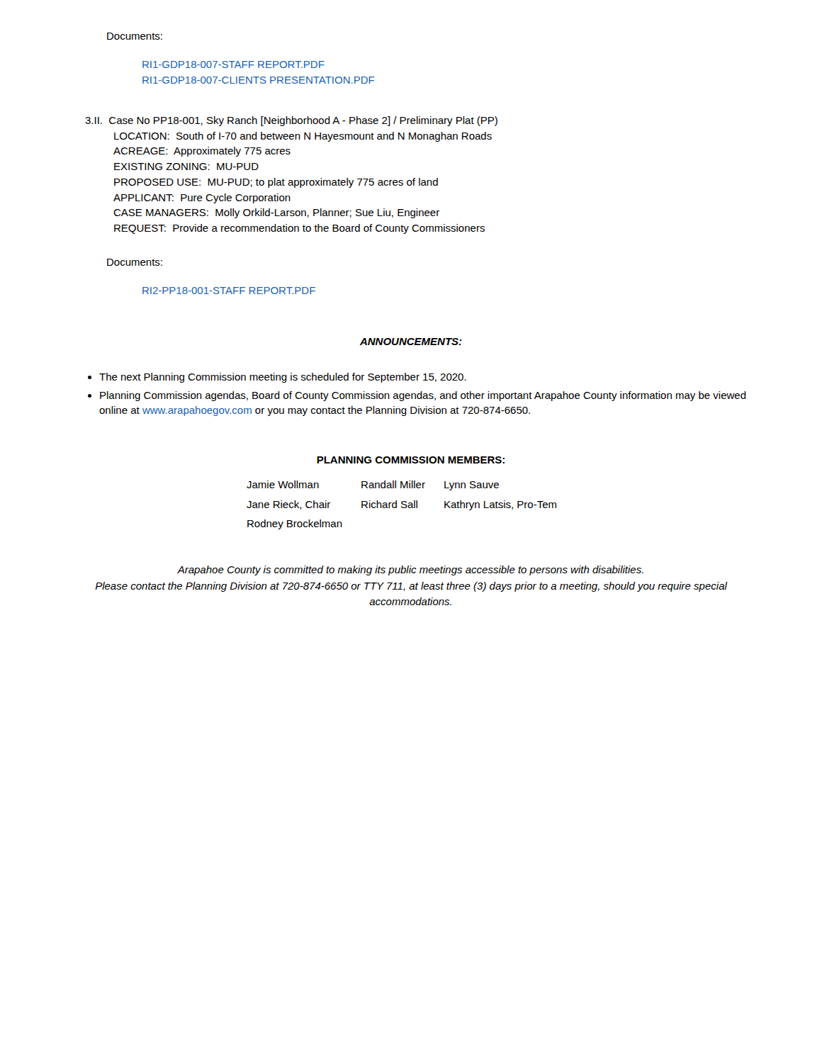Documents:
RI1-GDP18-007-STAFF REPORT.PDF RI1-GDP18-007-CLIENTS PRESENTATION.PDF
3.II. Case No PP18-001, Sky Ranch [Neighborhood A - Phase 2] / Preliminary Plat (PP)
LOCATION: South of I-70 and between N Hayesmount and N Monaghan Roads
ACREAGE: Approximately 775 acres
EXISTING ZONING: MU-PUD
PROPOSED USE: MU-PUD; to plat approximately 775 acres of land
APPLICANT: Pure Cycle Corporation
CASE MANAGERS: Molly Orkild-Larson, Planner; Sue Liu, Engineer
REQUEST: Provide a recommendation to the Board of County Commissioners
Documents:
RI2-PP18-001-STAFF REPORT.PDF
ANNOUNCEMENTS:
The next Planning Commission meeting is scheduled for September 15, 2020.
Planning Commission agendas, Board of County Commission agendas, and other important Arapahoe County information may be viewed online at www.arapahoegov.com or you may contact the Planning Division at 720-874-6650.
PLANNING COMMISSION MEMBERS:
| Jamie Wollman | Randall Miller | Lynn Sauve |
| Jane Rieck, Chair | Richard Sall | Kathryn Latsis, Pro-Tem |
| Rodney Brockelman | | |
Arapahoe County is committed to making its public meetings accessible to persons with disabilities.
Please contact the Planning Division at 720-874-6650 or TTY 711, at least three (3) days prior to a meeting, should you require special accommodations.